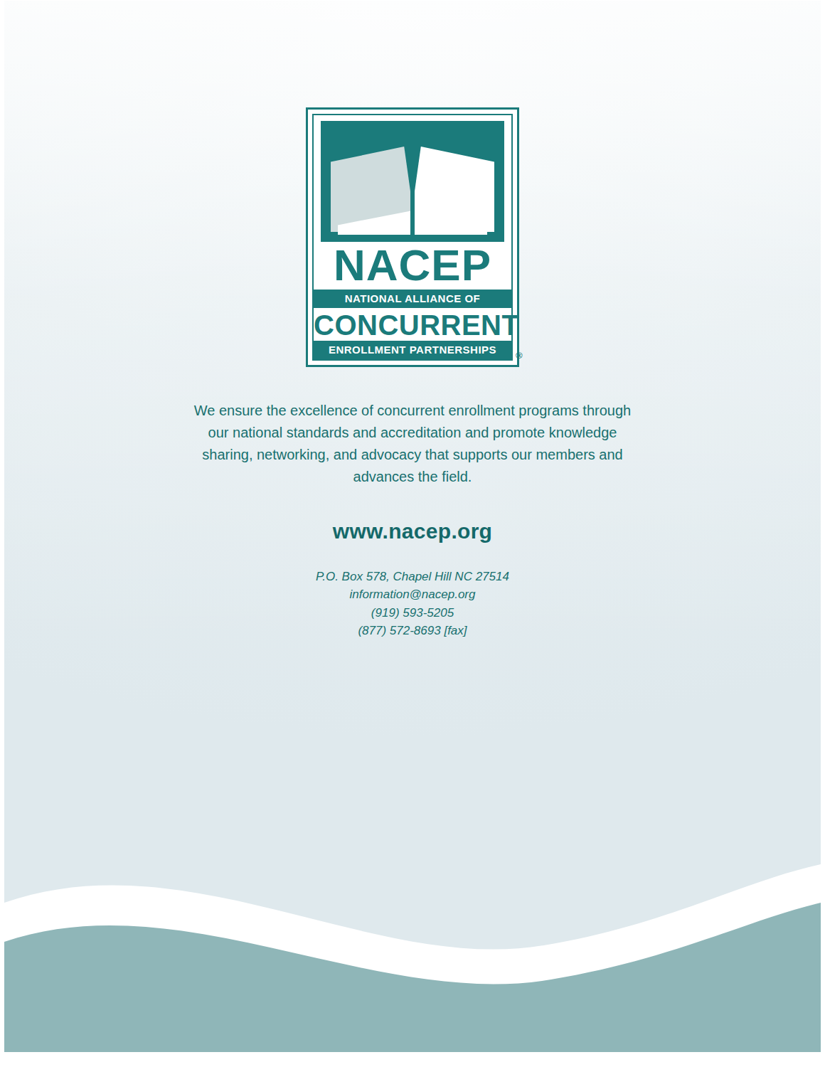NACEP
NATIONAL ALLIANCE OF
CONCURRENT
ENROLLMENT PARTNERSHIPS®
We ensure the excellence of concurrent enrollment programs through our national standards and accreditation and promote knowledge sharing, networking, and advocacy that supports our members and advances the field.
www.nacep.org
P.O. Box 578, Chapel Hill NC 27514
information@nacep.org
(919) 593-5205
(877) 572-8693 [fax]